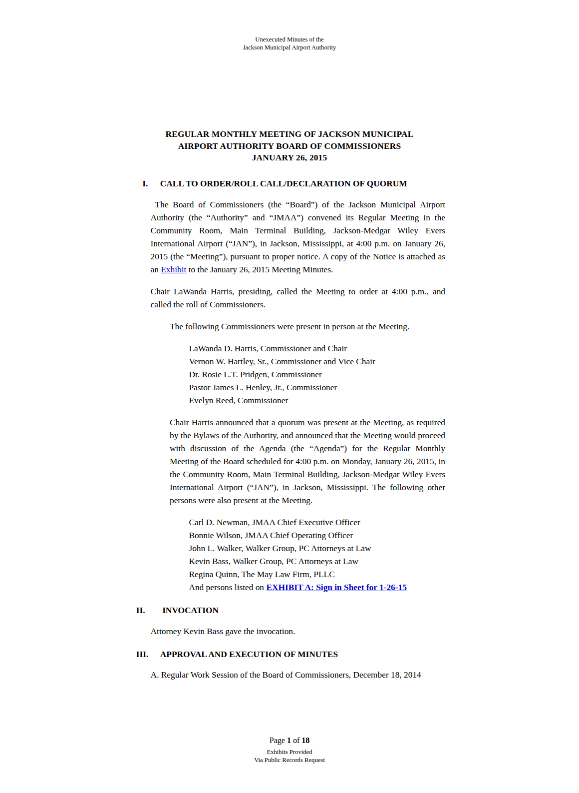Unexecuted Minutes of the
Jackson Municipal Airport Authority
REGULAR MONTHLY MEETING OF JACKSON MUNICIPAL
AIRPORT AUTHORITY BOARD OF COMMISSIONERS
JANUARY 26, 2015
I. CALL TO ORDER/ROLL CALL/DECLARATION OF QUORUM
The Board of Commissioners (the “Board”) of the Jackson Municipal Airport Authority (the “Authority” and “JMAA”) convened its Regular Meeting in the Community Room, Main Terminal Building, Jackson-Medgar Wiley Evers International Airport (“JAN”), in Jackson, Mississippi, at 4:00 p.m. on January 26, 2015 (the “Meeting”), pursuant to proper notice. A copy of the Notice is attached as an Exhibit to the January 26, 2015 Meeting Minutes.
Chair LaWanda Harris, presiding, called the Meeting to order at 4:00 p.m., and called the roll of Commissioners.
The following Commissioners were present in person at the Meeting.
LaWanda D. Harris, Commissioner and Chair
Vernon W. Hartley, Sr., Commissioner and Vice Chair
Dr. Rosie L.T. Pridgen, Commissioner
Pastor James L. Henley, Jr., Commissioner
Evelyn Reed, Commissioner
Chair Harris announced that a quorum was present at the Meeting, as required by the Bylaws of the Authority, and announced that the Meeting would proceed with discussion of the Agenda (the “Agenda”) for the Regular Monthly Meeting of the Board scheduled for 4:00 p.m. on Monday, January 26, 2015, in the Community Room, Main Terminal Building, Jackson-Medgar Wiley Evers International Airport (“JAN”), in Jackson, Mississippi. The following other persons were also present at the Meeting.
Carl D. Newman, JMAA Chief Executive Officer
Bonnie Wilson, JMAA Chief Operating Officer
John L. Walker, Walker Group, PC Attorneys at Law
Kevin Bass, Walker Group, PC Attorneys at Law
Regina Quinn, The May Law Firm, PLLC
And persons listed on EXHIBIT A: Sign in Sheet for 1-26-15
II. INVOCATION
Attorney Kevin Bass gave the invocation.
III. APPROVAL AND EXECUTION OF MINUTES
A. Regular Work Session of the Board of Commissioners, December 18, 2014
Page 1 of 18
Exhibits Provided
Via Public Records Request